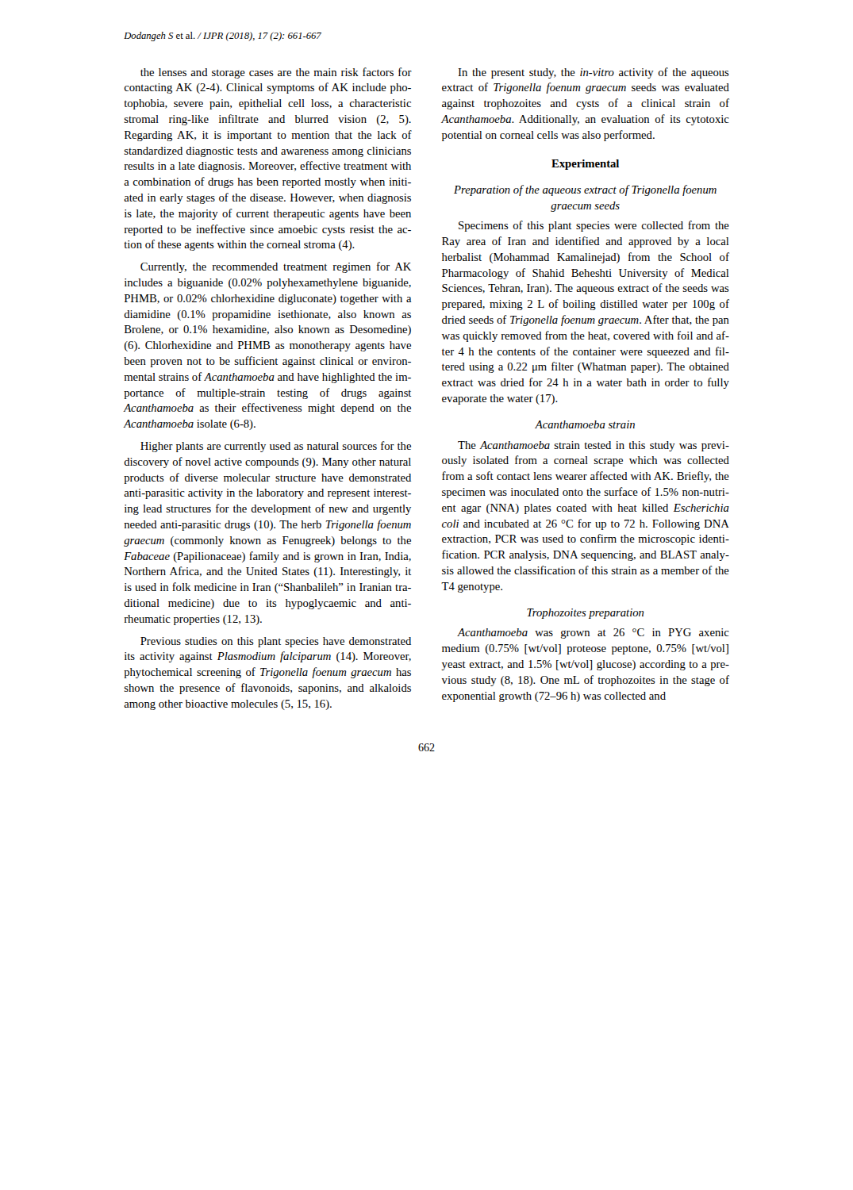Dodangeh S et al. / IJPR (2018), 17 (2): 661-667
the lenses and storage cases are the main risk factors for contacting AK (2-4). Clinical symptoms of AK include photophobia, severe pain, epithelial cell loss, a characteristic stromal ring-like infiltrate and blurred vision (2, 5). Regarding AK, it is important to mention that the lack of standardized diagnostic tests and awareness among clinicians results in a late diagnosis. Moreover, effective treatment with a combination of drugs has been reported mostly when initiated in early stages of the disease. However, when diagnosis is late, the majority of current therapeutic agents have been reported to be ineffective since amoebic cysts resist the action of these agents within the corneal stroma (4).
Currently, the recommended treatment regimen for AK includes a biguanide (0.02% polyhexamethylene biguanide, PHMB, or 0.02% chlorhexidine digluconate) together with a diamidine (0.1% propamidine isethionate, also known as Brolene, or 0.1% hexamidine, also known as Desomedine) (6). Chlorhexidine and PHMB as monotherapy agents have been proven not to be sufficient against clinical or environmental strains of Acanthamoeba and have highlighted the importance of multiple-strain testing of drugs against Acanthamoeba as their effectiveness might depend on the Acanthamoeba isolate (6-8).
Higher plants are currently used as natural sources for the discovery of novel active compounds (9). Many other natural products of diverse molecular structure have demonstrated anti-parasitic activity in the laboratory and represent interesting lead structures for the development of new and urgently needed anti-parasitic drugs (10). The herb Trigonella foenum graecum (commonly known as Fenugreek) belongs to the Fabaceae (Papilionaceae) family and is grown in Iran, India, Northern Africa, and the United States (11). Interestingly, it is used in folk medicine in Iran (“Shanbalileh” in Iranian traditional medicine) due to its hypoglycaemic and anti-rheumatic properties (12, 13).
Previous studies on this plant species have demonstrated its activity against Plasmodium falciparum (14). Moreover, phytochemical screening of Trigonella foenum graecum has shown the presence of flavonoids, saponins, and alkaloids among other bioactive molecules (5, 15, 16).
In the present study, the in-vitro activity of the aqueous extract of Trigonella foenum graecum seeds was evaluated against trophozoites and cysts of a clinical strain of Acanthamoeba. Additionally, an evaluation of its cytotoxic potential on corneal cells was also performed.
Experimental
Preparation of the aqueous extract of Trigonella foenum graecum seeds
Specimens of this plant species were collected from the Ray area of Iran and identified and approved by a local herbalist (Mohammad Kamalinejad) from the School of Pharmacology of Shahid Beheshti University of Medical Sciences, Tehran, Iran). The aqueous extract of the seeds was prepared, mixing 2 L of boiling distilled water per 100g of dried seeds of Trigonella foenum graecum. After that, the pan was quickly removed from the heat, covered with foil and after 4 h the contents of the container were squeezed and filtered using a 0.22 μm filter (Whatman paper). The obtained extract was dried for 24 h in a water bath in order to fully evaporate the water (17).
Acanthamoeba strain
The Acanthamoeba strain tested in this study was previously isolated from a corneal scrape which was collected from a soft contact lens wearer affected with AK. Briefly, the specimen was inoculated onto the surface of 1.5% non-nutrient agar (NNA) plates coated with heat killed Escherichia coli and incubated at 26 °C for up to 72 h. Following DNA extraction, PCR was used to confirm the microscopic identification. PCR analysis, DNA sequencing, and BLAST analysis allowed the classification of this strain as a member of the T4 genotype.
Trophozoites preparation
Acanthamoeba was grown at 26 °C in PYG axenic medium (0.75% [wt/vol] proteose peptone, 0.75% [wt/vol] yeast extract, and 1.5% [wt/vol] glucose) according to a previous study (8, 18). One mL of trophozoites in the stage of exponential growth (72–96 h) was collected and
662